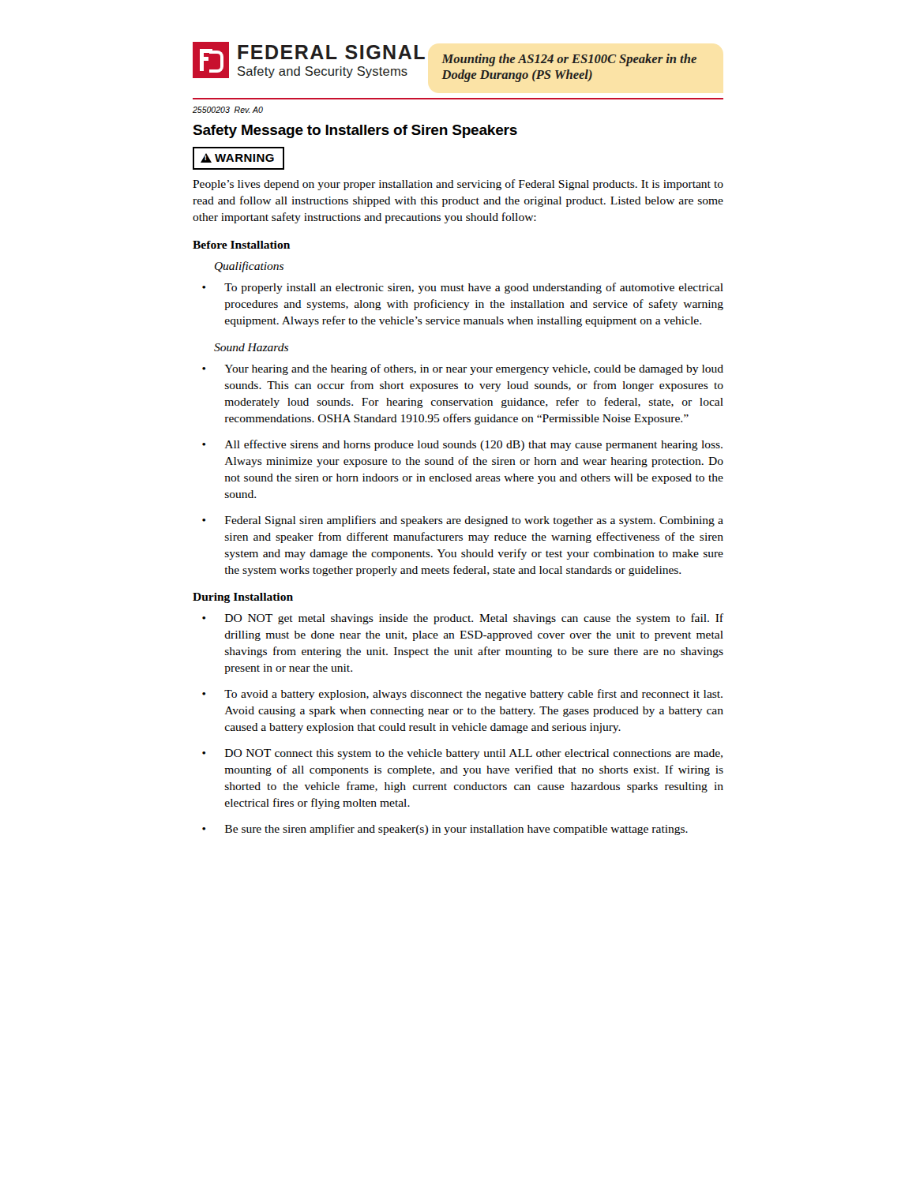FEDERAL SIGNAL
Safety and Security Systems
Mounting the AS124 or ES100C Speaker in the Dodge Durango (PS Wheel)
25500203 Rev. A0
Safety Message to Installers of Siren Speakers
WARNING
People’s lives depend on your proper installation and servicing of Federal Signal products. It is important to read and follow all instructions shipped with this product and the original product. Listed below are some other important safety instructions and precautions you should follow:
Before Installation
Qualifications
To properly install an electronic siren, you must have a good understanding of automotive electrical procedures and systems, along with proficiency in the installation and service of safety warning equipment. Always refer to the vehicle’s service manuals when installing equipment on a vehicle.
Sound Hazards
Your hearing and the hearing of others, in or near your emergency vehicle, could be damaged by loud sounds. This can occur from short exposures to very loud sounds, or from longer exposures to moderately loud sounds. For hearing conservation guidance, refer to federal, state, or local recommendations. OSHA Standard 1910.95 offers guidance on “Permissible Noise Exposure.”
All effective sirens and horns produce loud sounds (120 dB) that may cause permanent hearing loss. Always minimize your exposure to the sound of the siren or horn and wear hearing protection. Do not sound the siren or horn indoors or in enclosed areas where you and others will be exposed to the sound.
Federal Signal siren amplifiers and speakers are designed to work together as a system. Combining a siren and speaker from different manufacturers may reduce the warning effectiveness of the siren system and may damage the components. You should verify or test your combination to make sure the system works together properly and meets federal, state and local standards or guidelines.
During Installation
DO NOT get metal shavings inside the product. Metal shavings can cause the system to fail. If drilling must be done near the unit, place an ESD-approved cover over the unit to prevent metal shavings from entering the unit. Inspect the unit after mounting to be sure there are no shavings present in or near the unit.
To avoid a battery explosion, always disconnect the negative battery cable first and reconnect it last. Avoid causing a spark when connecting near or to the battery. The gases produced by a battery can caused a battery explosion that could result in vehicle damage and serious injury.
DO NOT connect this system to the vehicle battery until ALL other electrical connections are made, mounting of all components is complete, and you have verified that no shorts exist. If wiring is shorted to the vehicle frame, high current conductors can cause hazardous sparks resulting in electrical fires or flying molten metal.
Be sure the siren amplifier and speaker(s) in your installation have compatible wattage ratings.